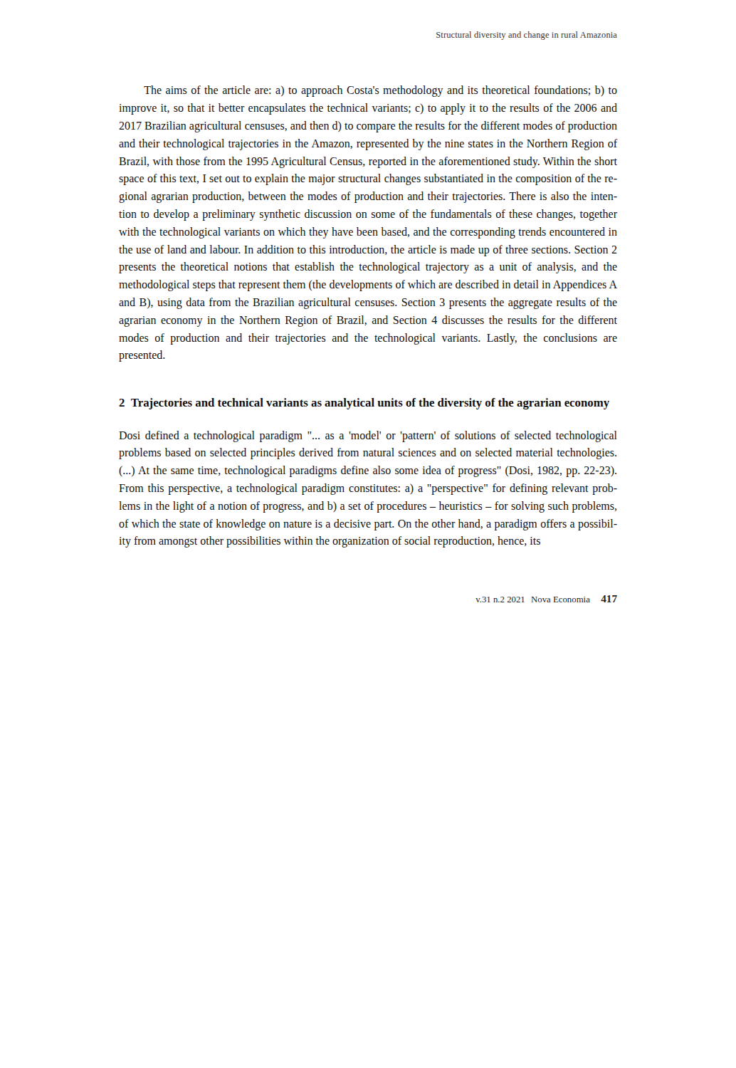Structural diversity and change in rural Amazonia
The aims of the article are: a) to approach Costa's methodology and its theoretical foundations; b) to improve it, so that it better encapsulates the technical variants; c) to apply it to the results of the 2006 and 2017 Brazilian agricultural censuses, and then d) to compare the results for the different modes of production and their technological trajectories in the Amazon, represented by the nine states in the Northern Region of Brazil, with those from the 1995 Agricultural Census, reported in the aforementioned study. Within the short space of this text, I set out to explain the major structural changes substantiated in the composition of the regional agrarian production, between the modes of production and their trajectories. There is also the intention to develop a preliminary synthetic discussion on some of the fundamentals of these changes, together with the technological variants on which they have been based, and the corresponding trends encountered in the use of land and labour. In addition to this introduction, the article is made up of three sections. Section 2 presents the theoretical notions that establish the technological trajectory as a unit of analysis, and the methodological steps that represent them (the developments of which are described in detail in Appendices A and B), using data from the Brazilian agricultural censuses. Section 3 presents the aggregate results of the agrarian economy in the Northern Region of Brazil, and Section 4 discusses the results for the different modes of production and their trajectories and the technological variants. Lastly, the conclusions are presented.
2 Trajectories and technical variants as analytical units of the diversity of the agrarian economy
Dosi defined a technological paradigm "... as a 'model' or 'pattern' of solutions of selected technological problems based on selected principles derived from natural sciences and on selected material technologies. (...) At the same time, technological paradigms define also some idea of progress" (Dosi, 1982, pp. 22-23). From this perspective, a technological paradigm constitutes: a) a "perspective" for defining relevant problems in the light of a notion of progress, and b) a set of procedures – heuristics – for solving such problems, of which the state of knowledge on nature is a decisive part. On the other hand, a paradigm offers a possibility from amongst other possibilities within the organization of social reproduction, hence, its
v.31 n.2 2021 Nova Economia 417